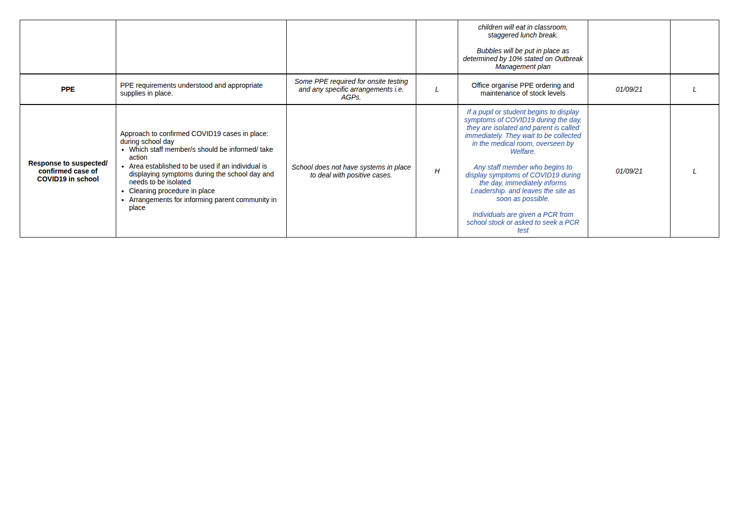| | | | | children will eat in classroom, staggered lunch break. Bubbles will be put in place as determined by 10% stated on Outbreak Management plan | | |
| PPE | PPE requirements understood and appropriate supplies in place. | Some PPE required for onsite testing and any specific arrangements i.e. AGPs. | L | Office organise PPE ordering and maintenance of stock levels | 01/09/21 | L |
| Response to suspected/ confirmed case of COVID19 in school | Approach to confirmed COVID19 cases in place: during school day Which staff member/s should be informed/ take action Area established to be used if an individual is displaying symptoms during the school day and needs to be isolated Cleaning procedure in place Arrangements for informing parent community in place | School does not have systems in place to deal with positive cases. | H | If a pupil or student begins to display symptoms of COVID19 during the day, they are isolated and parent is called immediately. They wait to be collected in the medical room, overseen by Welfare. Any staff member who begins to display symptoms of COVID19 during the day, immediately informs Leadership. and leaves the site as soon as possible. Individuals are given a PCR from school stock or asked to seek a PCR test | 01/09/21 | L |